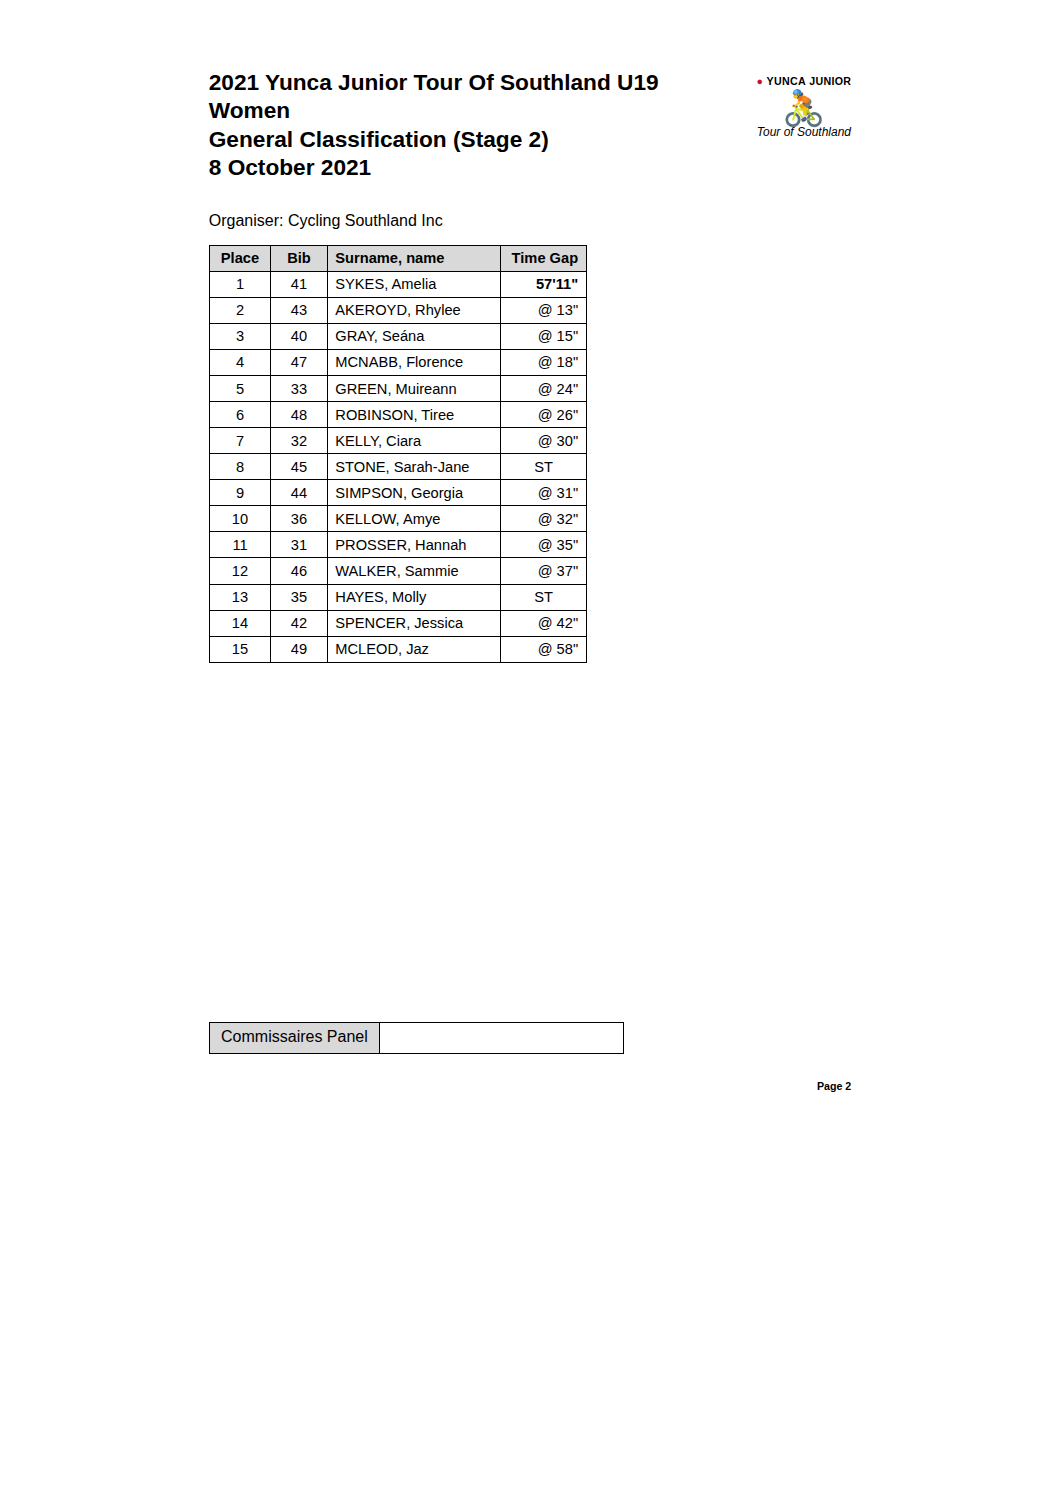2021 Yunca Junior Tour Of Southland U19 Women
General Classification (Stage 2)
8 October 2021
● YUNCA JUNIOR
🚴
Tour of Southland
Organiser: Cycling Southland Inc
| Place | Bib | Surname, name | Time Gap |
| --- | --- | --- | --- |
| 1 | 41 | SYKES, Amelia | 57'11" |
| 2 | 43 | AKEROYD, Rhylee | @ 13" |
| 3 | 40 | GRAY, Seána | @ 15" |
| 4 | 47 | MCNABB, Florence | @ 18" |
| 5 | 33 | GREEN, Muireann | @ 24" |
| 6 | 48 | ROBINSON, Tiree | @ 26" |
| 7 | 32 | KELLY, Ciara | @ 30" |
| 8 | 45 | STONE, Sarah-Jane | ST |
| 9 | 44 | SIMPSON, Georgia | @ 31" |
| 10 | 36 | KELLOW, Amye | @ 32" |
| 11 | 31 | PROSSER, Hannah | @ 35" |
| 12 | 46 | WALKER, Sammie | @ 37" |
| 13 | 35 | HAYES, Molly | ST |
| 14 | 42 | SPENCER, Jessica | @ 42" |
| 15 | 49 | MCLEOD, Jaz | @ 58" |
Commissaires Panel
Page 2